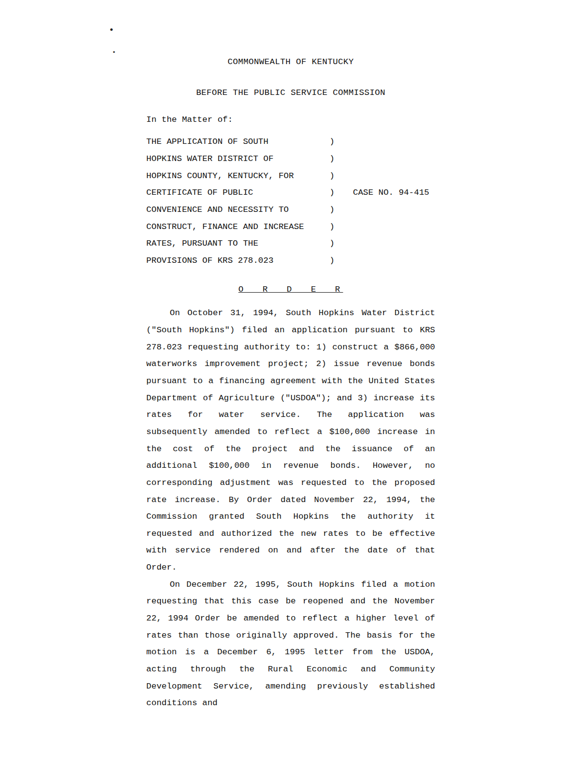•
•
COMMONWEALTH OF KENTUCKY
BEFORE THE PUBLIC SERVICE COMMISSION
In the Matter of:
| THE APPLICATION OF SOUTH | ) | |
| HOPKINS WATER DISTRICT OF | ) | |
| HOPKINS COUNTY, KENTUCKY, FOR | ) | |
| CERTIFICATE OF PUBLIC | ) | CASE NO. 94-415 |
| CONVENIENCE AND NECESSITY TO | ) | |
| CONSTRUCT, FINANCE AND INCREASE | ) | |
| RATES, PURSUANT TO THE | ) | |
| PROVISIONS OF KRS 278.023 | ) | |
O R D E R
On October 31, 1994, South Hopkins Water District ("South Hopkins") filed an application pursuant to KRS 278.023 requesting authority to: 1) construct a $866,000 waterworks improvement project; 2) issue revenue bonds pursuant to a financing agreement with the United States Department of Agriculture ("USDOA"); and 3) increase its rates for water service. The application was subsequently amended to reflect a $100,000 increase in the cost of the project and the issuance of an additional $100,000 in revenue bonds. However, no corresponding adjustment was requested to the proposed rate increase. By Order dated November 22, 1994, the Commission granted South Hopkins the authority it requested and authorized the new rates to be effective with service rendered on and after the date of that Order.
On December 22, 1995, South Hopkins filed a motion requesting that this case be reopened and the November 22, 1994 Order be amended to reflect a higher level of rates than those originally approved. The basis for the motion is a December 6, 1995 letter from the USDOA, acting through the Rural Economic and Community Development Service, amending previously established conditions and